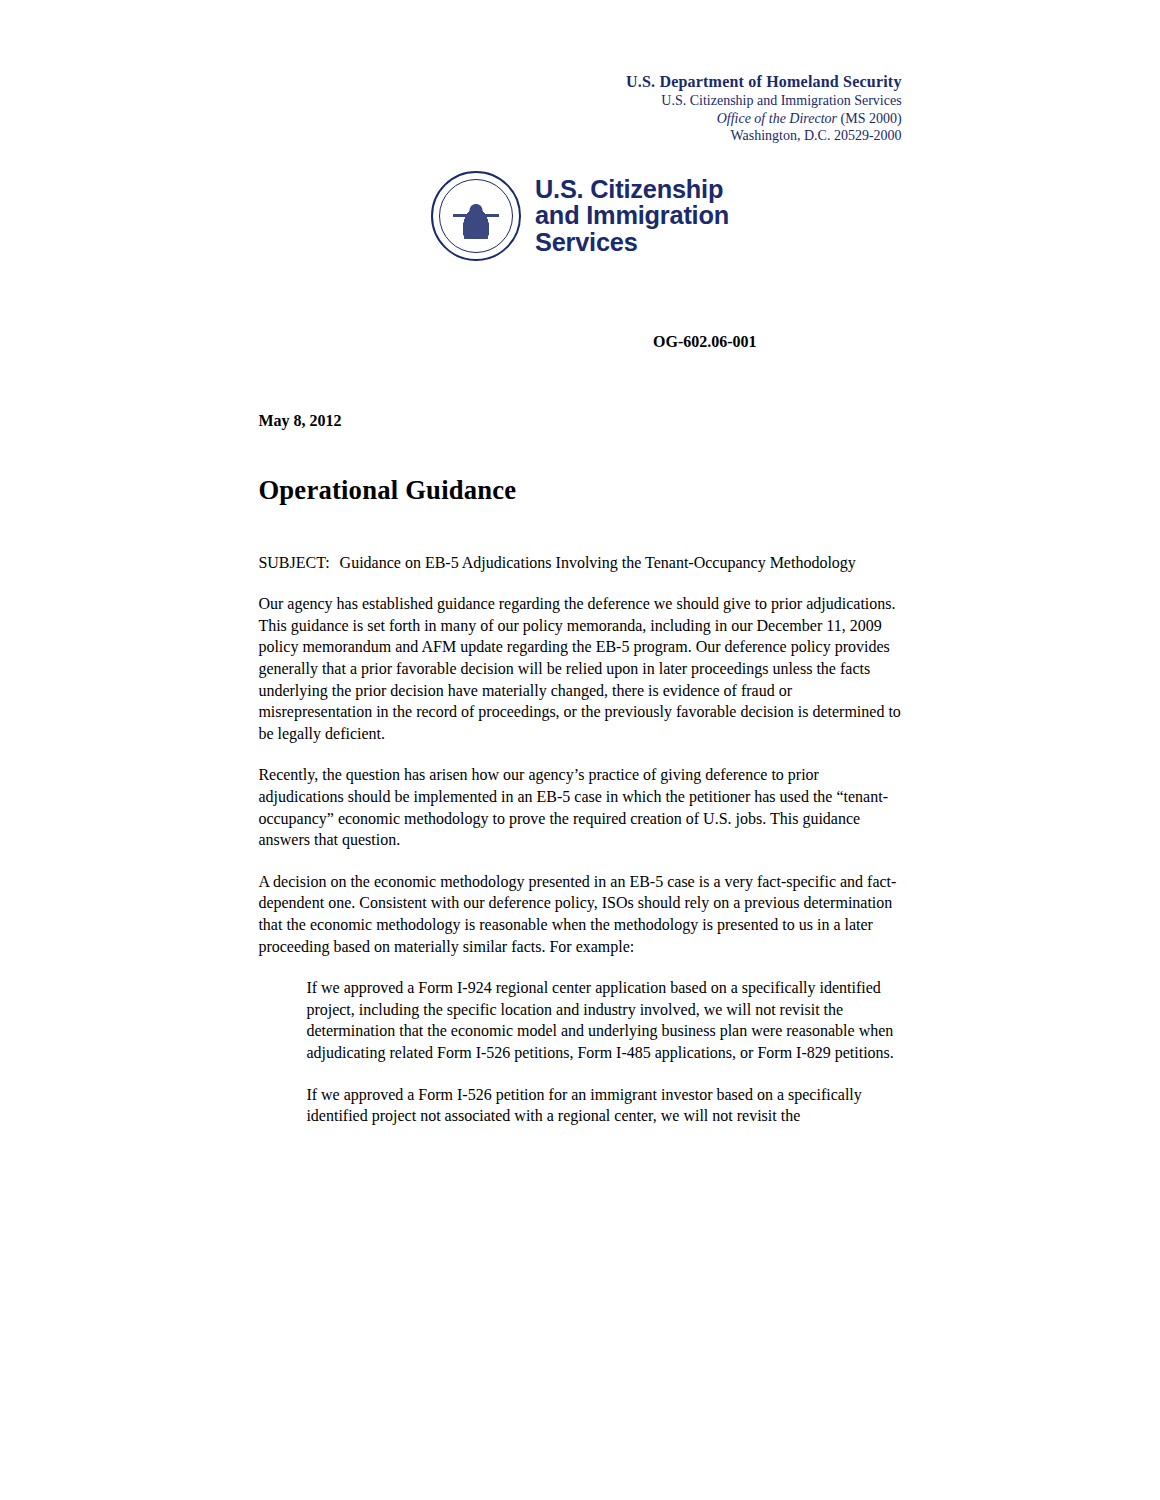U.S. Department of Homeland Security
U.S. Citizenship and Immigration Services
Office of the Director (MS 2000)
Washington, D.C. 20529-2000
U.S. Citizenship and Immigration Services
OG-602.06-001
May 8, 2012
Operational Guidance
SUBJECT:
Guidance on EB-5 Adjudications Involving the Tenant-Occupancy Methodology
Our agency has established guidance regarding the deference we should give to prior adjudications. This guidance is set forth in many of our policy memoranda, including in our December 11, 2009 policy memorandum and AFM update regarding the EB-5 program. Our deference policy provides generally that a prior favorable decision will be relied upon in later proceedings unless the facts underlying the prior decision have materially changed, there is evidence of fraud or misrepresentation in the record of proceedings, or the previously favorable decision is determined to be legally deficient.
Recently, the question has arisen how our agency’s practice of giving deference to prior adjudications should be implemented in an EB-5 case in which the petitioner has used the “tenant-occupancy” economic methodology to prove the required creation of U.S. jobs. This guidance answers that question.
A decision on the economic methodology presented in an EB-5 case is a very fact-specific and fact-dependent one. Consistent with our deference policy, ISOs should rely on a previous determination that the economic methodology is reasonable when the methodology is presented to us in a later proceeding based on materially similar facts. For example:
If we approved a Form I-924 regional center application based on a specifically identified project, including the specific location and industry involved, we will not revisit the determination that the economic model and underlying business plan were reasonable when adjudicating related Form I-526 petitions, Form I-485 applications, or Form I-829 petitions.
If we approved a Form I-526 petition for an immigrant investor based on a specifically identified project not associated with a regional center, we will not revisit the